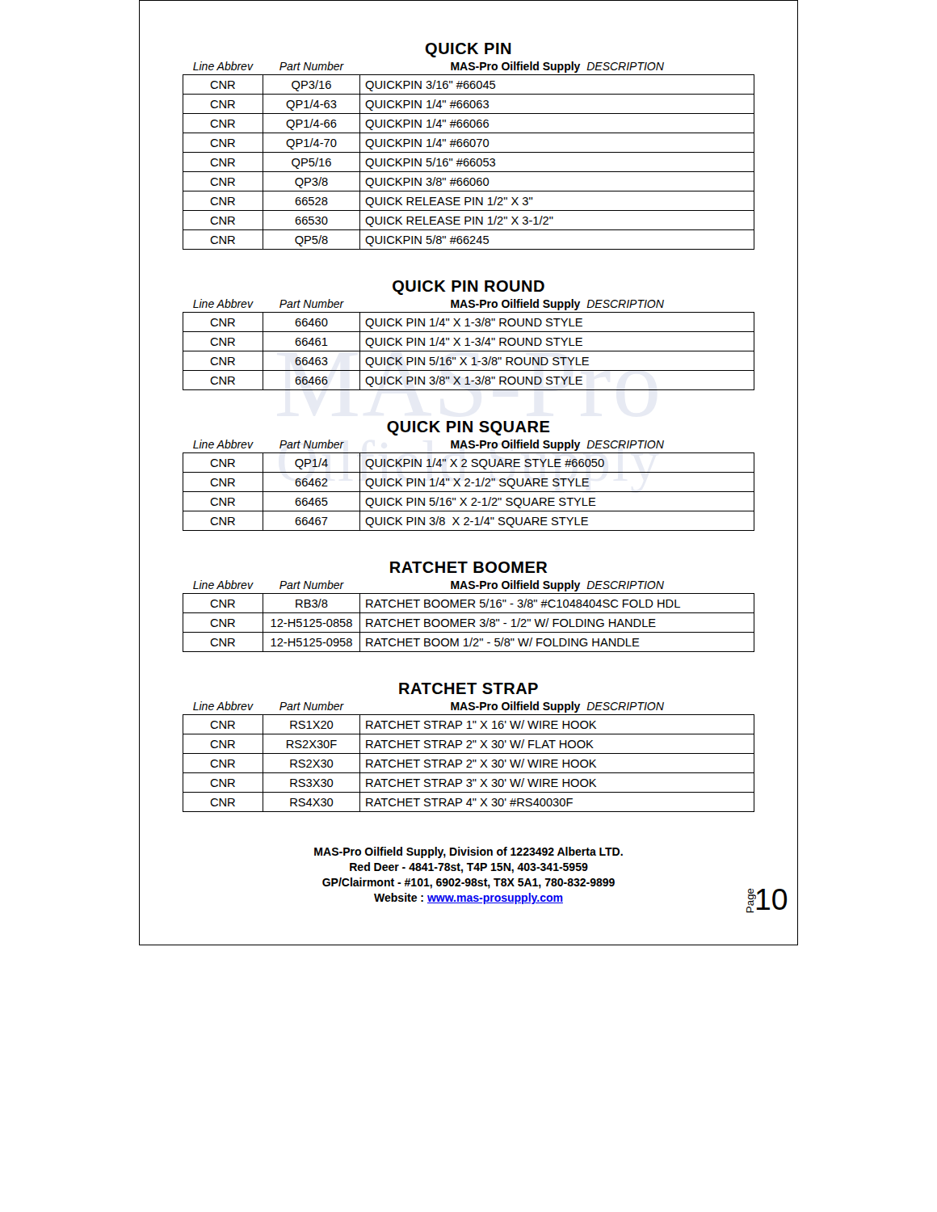MAS-Pro Oilfield Supply
QUICK PIN
| Line Abbrev | Part Number | MAS-Pro Oilfield Supply DESCRIPTION |
| --- | --- | --- |
| CNR | QP3/16 | QUICKPIN 3/16" #66045 |
| CNR | QP1/4-63 | QUICKPIN 1/4" #66063 |
| CNR | QP1/4-66 | QUICKPIN 1/4" #66066 |
| CNR | QP1/4-70 | QUICKPIN 1/4" #66070 |
| CNR | QP5/16 | QUICKPIN 5/16" #66053 |
| CNR | QP3/8 | QUICKPIN 3/8" #66060 |
| CNR | 66528 | QUICK RELEASE PIN 1/2" X 3" |
| CNR | 66530 | QUICK RELEASE PIN 1/2" X 3-1/2" |
| CNR | QP5/8 | QUICKPIN 5/8" #66245 |
QUICK PIN ROUND
| Line Abbrev | Part Number | MAS-Pro Oilfield Supply DESCRIPTION |
| --- | --- | --- |
| CNR | 66460 | QUICK PIN 1/4" X 1-3/8" ROUND STYLE |
| CNR | 66461 | QUICK PIN 1/4" X 1-3/4" ROUND STYLE |
| CNR | 66463 | QUICK PIN 5/16" X 1-3/8" ROUND STYLE |
| CNR | 66466 | QUICK PIN 3/8" X 1-3/8" ROUND STYLE |
QUICK PIN SQUARE
| Line Abbrev | Part Number | MAS-Pro Oilfield Supply DESCRIPTION |
| --- | --- | --- |
| CNR | QP1/4 | QUICKPIN 1/4" X 2 SQUARE STYLE #66050 |
| CNR | 66462 | QUICK PIN 1/4" X 2-1/2" SQUARE STYLE |
| CNR | 66465 | QUICK PIN 5/16" X 2-1/2" SQUARE STYLE |
| CNR | 66467 | QUICK PIN 3/8 X 2-1/4" SQUARE STYLE |
RATCHET BOOMER
| Line Abbrev | Part Number | MAS-Pro Oilfield Supply DESCRIPTION |
| --- | --- | --- |
| CNR | RB3/8 | RATCHET BOOMER 5/16" - 3/8" #C1048404SC FOLD HDL |
| CNR | 12-H5125-0858 | RATCHET BOOMER 3/8" - 1/2" W/ FOLDING HANDLE |
| CNR | 12-H5125-0958 | RATCHET BOOM 1/2" - 5/8" W/ FOLDING HANDLE |
RATCHET STRAP
| Line Abbrev | Part Number | MAS-Pro Oilfield Supply DESCRIPTION |
| --- | --- | --- |
| CNR | RS1X20 | RATCHET STRAP 1" X 16' W/ WIRE HOOK |
| CNR | RS2X30F | RATCHET STRAP 2" X 30' W/ FLAT HOOK |
| CNR | RS2X30 | RATCHET STRAP 2" X 30' W/ WIRE HOOK |
| CNR | RS3X30 | RATCHET STRAP 3" X 30' W/ WIRE HOOK |
| CNR | RS4X30 | RATCHET STRAP 4" X 30' #RS40030F |
MAS-Pro Oilfield Supply, Division of 1223492 Alberta LTD.
Red Deer - 4841-78st, T4P 15N, 403-341-5959
GP/Clairmont - #101, 6902-98st, T8X 5A1, 780-832-9899
Website : www.mas-prosupply.com
Page 10